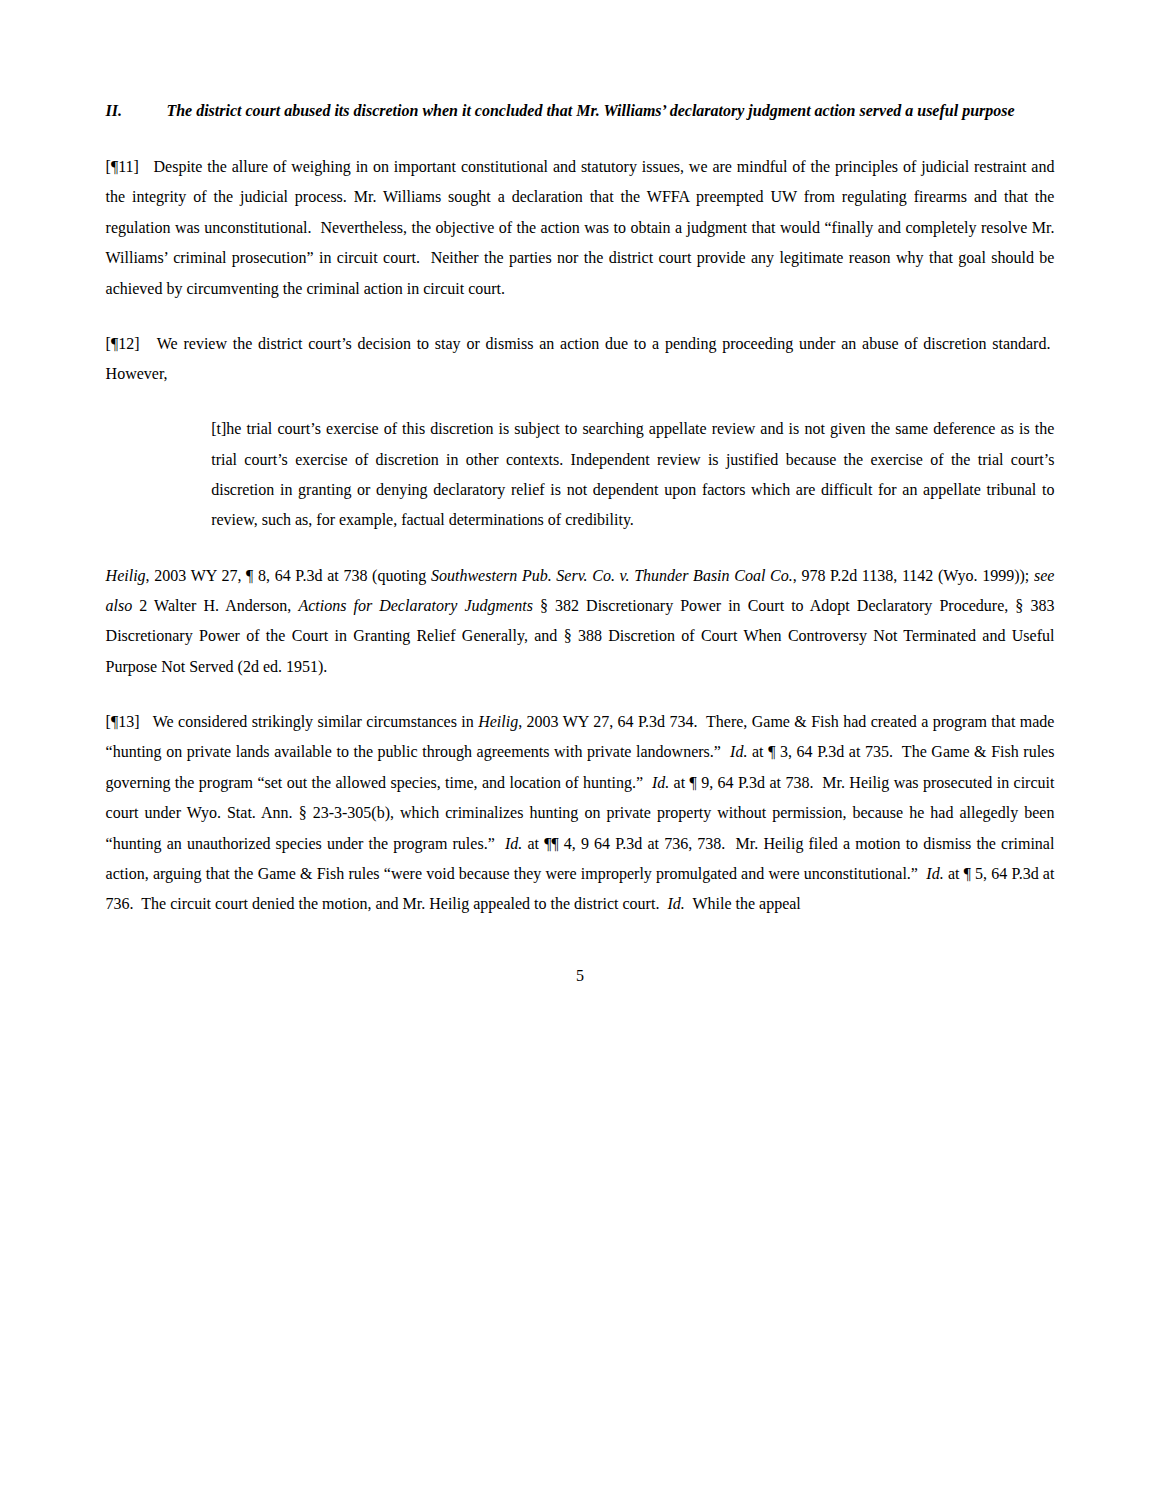II. The district court abused its discretion when it concluded that Mr. Williams’ declaratory judgment action served a useful purpose
[¶11] Despite the allure of weighing in on important constitutional and statutory issues, we are mindful of the principles of judicial restraint and the integrity of the judicial process. Mr. Williams sought a declaration that the WFFA preempted UW from regulating firearms and that the regulation was unconstitutional. Nevertheless, the objective of the action was to obtain a judgment that would “finally and completely resolve Mr. Williams’ criminal prosecution” in circuit court. Neither the parties nor the district court provide any legitimate reason why that goal should be achieved by circumventing the criminal action in circuit court.
[¶12] We review the district court’s decision to stay or dismiss an action due to a pending proceeding under an abuse of discretion standard. However,
[t]he trial court’s exercise of this discretion is subject to searching appellate review and is not given the same deference as is the trial court’s exercise of discretion in other contexts. Independent review is justified because the exercise of the trial court’s discretion in granting or denying declaratory relief is not dependent upon factors which are difficult for an appellate tribunal to review, such as, for example, factual determinations of credibility.
Heilig, 2003 WY 27, ¶ 8, 64 P.3d at 738 (quoting Southwestern Pub. Serv. Co. v. Thunder Basin Coal Co., 978 P.2d 1138, 1142 (Wyo. 1999)); see also 2 Walter H. Anderson, Actions for Declaratory Judgments § 382 Discretionary Power in Court to Adopt Declaratory Procedure, § 383 Discretionary Power of the Court in Granting Relief Generally, and § 388 Discretion of Court When Controversy Not Terminated and Useful Purpose Not Served (2d ed. 1951).
[¶13] We considered strikingly similar circumstances in Heilig, 2003 WY 27, 64 P.3d 734. There, Game & Fish had created a program that made “hunting on private lands available to the public through agreements with private landowners.” Id. at ¶ 3, 64 P.3d at 735. The Game & Fish rules governing the program “set out the allowed species, time, and location of hunting.” Id. at ¶ 9, 64 P.3d at 738. Mr. Heilig was prosecuted in circuit court under Wyo. Stat. Ann. § 23-3-305(b), which criminalizes hunting on private property without permission, because he had allegedly been “hunting an unauthorized species under the program rules.” Id. at ¶¶ 4, 9 64 P.3d at 736, 738. Mr. Heilig filed a motion to dismiss the criminal action, arguing that the Game & Fish rules “were void because they were improperly promulgated and were unconstitutional.” Id. at ¶ 5, 64 P.3d at 736. The circuit court denied the motion, and Mr. Heilig appealed to the district court. Id. While the appeal
5